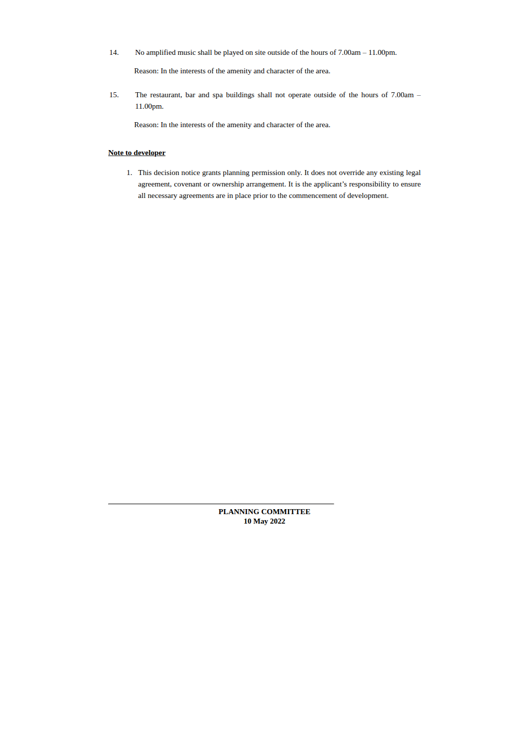14.
No amplified music shall be played on site outside of the hours of 7.00am – 11.00pm.
Reason: In the interests of the amenity and character of the area.
15.
The restaurant, bar and spa buildings shall not operate outside of the hours of 7.00am – 11.00pm.
Reason: In the interests of the amenity and character of the area.
Note to developer
This decision notice grants planning permission only. It does not override any existing legal agreement, covenant or ownership arrangement. It is the applicant’s responsibility to ensure all necessary agreements are in place prior to the commencement of development.
PLANNING COMMITTEE
10 May 2022